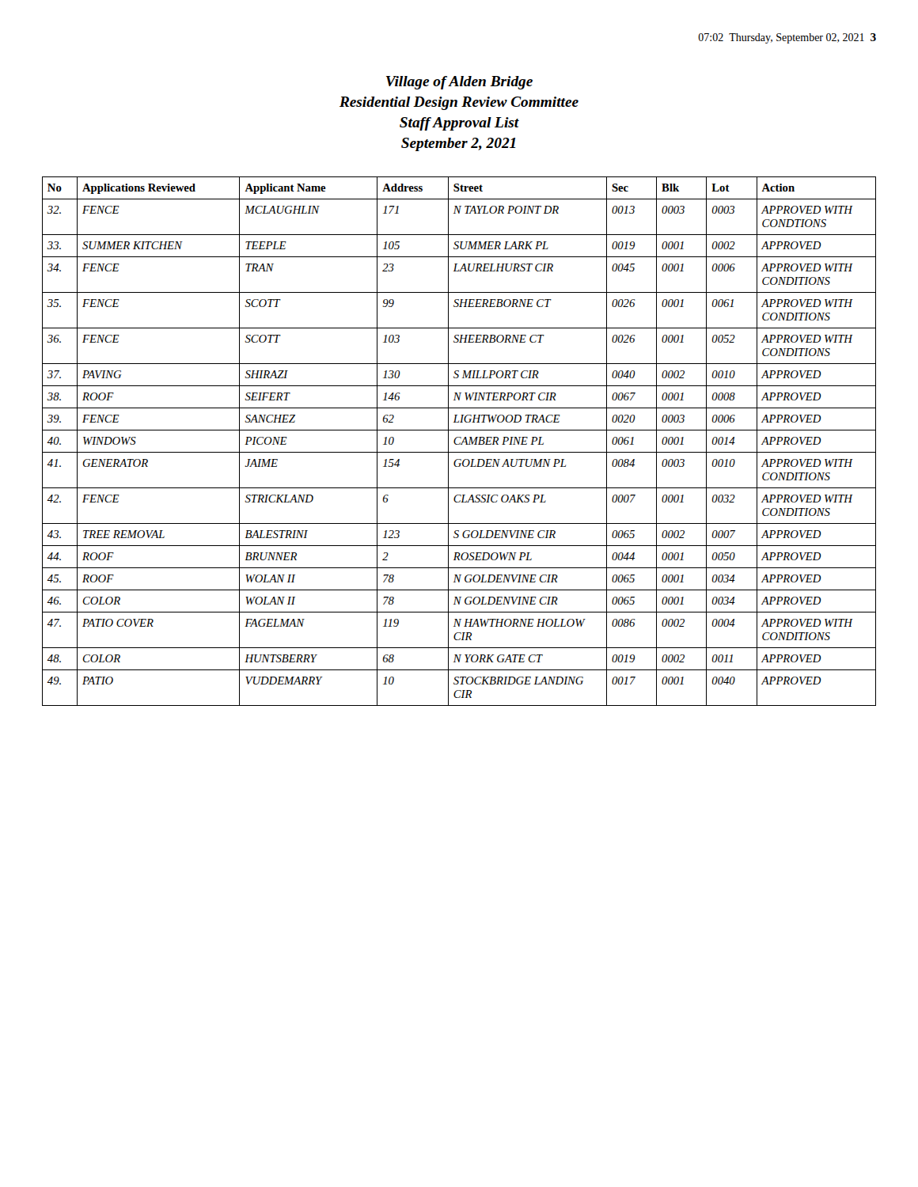07:02 Thursday, September 02, 2021 3
Village of Alden Bridge
Residential Design Review Committee
Staff Approval List
September 2, 2021
| No | Applications Reviewed | Applicant Name | Address | Street | Sec | Blk | Lot | Action |
| --- | --- | --- | --- | --- | --- | --- | --- | --- |
| 32. | FENCE | MCLAUGHLIN | 171 | N TAYLOR POINT DR | 0013 | 0003 | 0003 | APPROVED WITH CONDTIONS |
| 33. | SUMMER KITCHEN | TEEPLE | 105 | SUMMER LARK PL | 0019 | 0001 | 0002 | APPROVED |
| 34. | FENCE | TRAN | 23 | LAURELHURST CIR | 0045 | 0001 | 0006 | APPROVED WITH CONDITIONS |
| 35. | FENCE | SCOTT | 99 | SHEEREBORNE CT | 0026 | 0001 | 0061 | APPROVED WITH CONDITIONS |
| 36. | FENCE | SCOTT | 103 | SHEERBORNE CT | 0026 | 0001 | 0052 | APPROVED WITH CONDITIONS |
| 37. | PAVING | SHIRAZI | 130 | S MILLPORT CIR | 0040 | 0002 | 0010 | APPROVED |
| 38. | ROOF | SEIFERT | 146 | N WINTERPORT CIR | 0067 | 0001 | 0008 | APPROVED |
| 39. | FENCE | SANCHEZ | 62 | LIGHTWOOD TRACE | 0020 | 0003 | 0006 | APPROVED |
| 40. | WINDOWS | PICONE | 10 | CAMBER PINE PL | 0061 | 0001 | 0014 | APPROVED |
| 41. | GENERATOR | JAIME | 154 | GOLDEN AUTUMN PL | 0084 | 0003 | 0010 | APPROVED WITH CONDITIONS |
| 42. | FENCE | STRICKLAND | 6 | CLASSIC OAKS PL | 0007 | 0001 | 0032 | APPROVED WITH CONDITIONS |
| 43. | TREE REMOVAL | BALESTRINI | 123 | S GOLDENVINE CIR | 0065 | 0002 | 0007 | APPROVED |
| 44. | ROOF | BRUNNER | 2 | ROSEDOWN PL | 0044 | 0001 | 0050 | APPROVED |
| 45. | ROOF | WOLAN II | 78 | N GOLDENVINE CIR | 0065 | 0001 | 0034 | APPROVED |
| 46. | COLOR | WOLAN II | 78 | N GOLDENVINE CIR | 0065 | 0001 | 0034 | APPROVED |
| 47. | PATIO COVER | FAGELMAN | 119 | N HAWTHORNE HOLLOW CIR | 0086 | 0002 | 0004 | APPROVED WITH CONDITIONS |
| 48. | COLOR | HUNTSBERRY | 68 | N YORK GATE CT | 0019 | 0002 | 0011 | APPROVED |
| 49. | PATIO | VUDDEMARRY | 10 | STOCKBRIDGE LANDING CIR | 0017 | 0001 | 0040 | APPROVED |